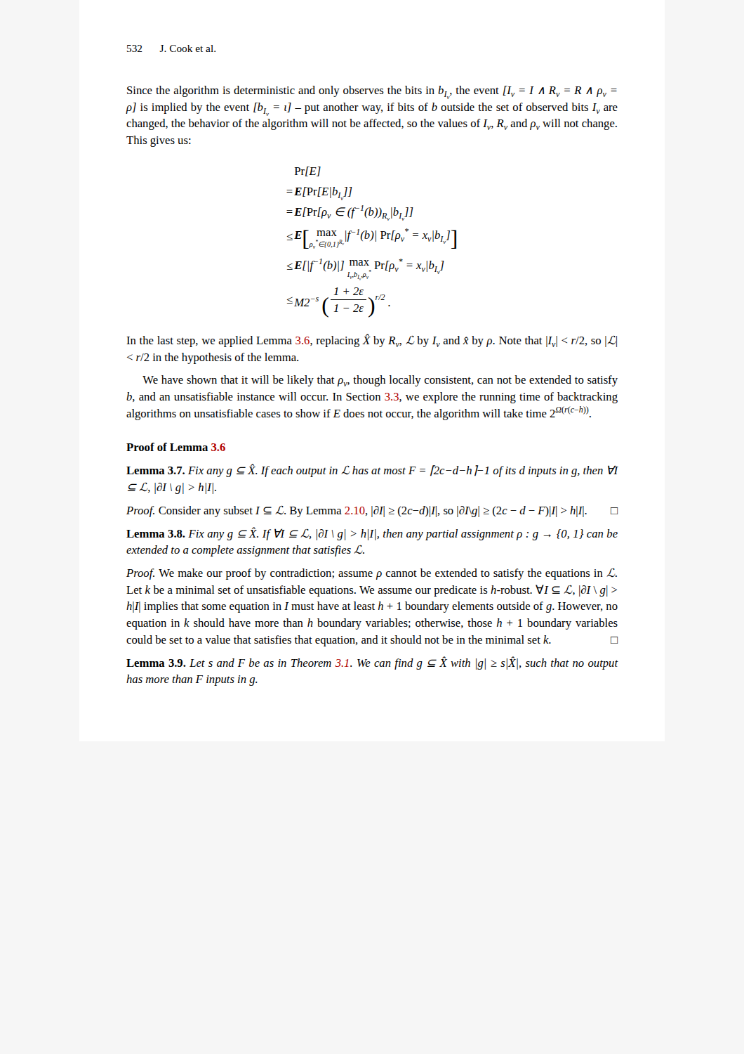532 J. Cook et al.
Since the algorithm is deterministic and only observes the bits in bIv, the event [Iv = I ∧ Rv = R ∧ ρv = ρ] is implied by the event [bIv = ι] – put another way, if bits of b outside the set of observed bits Iv are changed, the behavior of the algorithm will not be affected, so the values of Iv, Rv and ρv will not change. This gives us:
| | Pr [ E ] |
| = | E [ Pr [ E / b I v ]] |
| = | E [ Pr [ ρ v ∈ ( f −1 ( b )) R v / b I v ]] |
| ≤ | E [ max ρ v * ∈{0,1} R v / f −1 ( b )/ Pr [ ρ v * = x v / b I v ] ] |
| ≤ | E [/ f −1 ( b )/] max I v ,b I v ,ρ v * Pr [ ρ v * = x v / b I v ] |
| ≤ | M 2 − s ( 1 + 2ε 1 − 2ε ) r/2 . |
In the last step, we applied Lemma 3.6, replacing X̂ by Rv, ℒ by Iv and x̂ by ρ. Note that |Iv| < r/2, so |ℒ| < r/2 in the hypothesis of the lemma.
We have shown that it will be likely that ρv, though locally consistent, can not be extended to satisfy b, and an unsatisfiable instance will occur. In Section 3.3, we explore the running time of backtracking algorithms on unsatisfiable cases to show if E does not occur, the algorithm will take time 2Ω(r(c−h)).
Proof of Lemma 3.6
Lemma 3.7. Fix any g ⊆ X̂. If each output in ℒ has at most F = ⌈2c−d−h⌉−1 of its d inputs in g, then ∀I ⊆ ℒ, |∂I \ g| > h|I|.
Proof. Consider any subset I ⊆ ℒ. By Lemma 2.10, |∂I| ≥ (2c−d)|I|, so |∂I\g| ≥ (2c − d − F)|I| > h|I|.□
Lemma 3.8. Fix any g ⊆ X̂. If ∀I ⊆ ℒ, |∂I \ g| > h|I|, then any partial assignment ρ : g → {0, 1} can be extended to a complete assignment that satisfies ℒ.
Proof. We make our proof by contradiction; assume ρ cannot be extended to satisfy the equations in ℒ. Let k be a minimal set of unsatisfiable equations. We assume our predicate is h-robust. ∀I ⊆ ℒ, |∂I \ g| > h|I| implies that some equation in I must have at least h + 1 boundary elements outside of g. However, no equation in k should have more than h boundary variables; otherwise, those h + 1 boundary variables could be set to a value that satisfies that equation, and it should not be in the minimal set k.□
Lemma 3.9. Let s and F be as in Theorem 3.1. We can find g ⊆ X̂ with |g| ≥ s|X̂|, such that no output has more than F inputs in g.